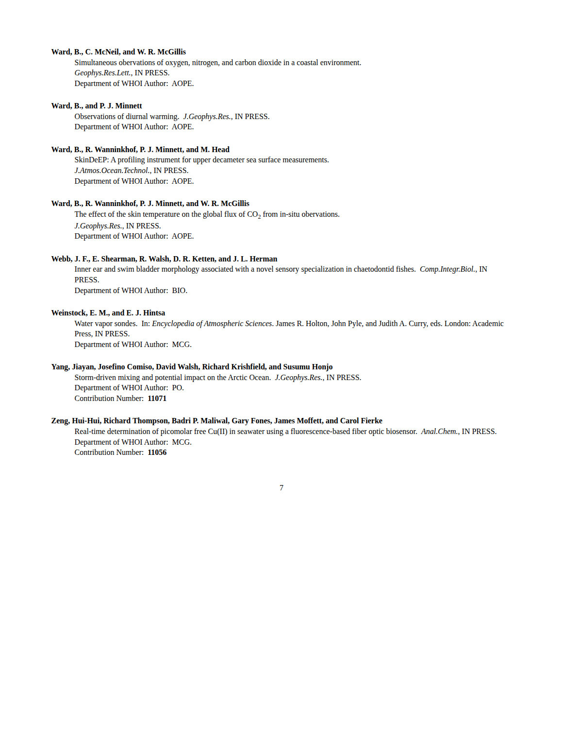Ward, B., C. McNeil, and W. R. McGillis
Simultaneous obervations of oxygen, nitrogen, and carbon dioxide in a coastal environment.
Geophys.Res.Lett., IN PRESS.
Department of WHOI Author: AOPE.
Ward, B., and P. J. Minnett
Observations of diurnal warming. J.Geophys.Res., IN PRESS.
Department of WHOI Author: AOPE.
Ward, B., R. Wanninkhof, P. J. Minnett, and M. Head
SkinDeEP: A profiling instrument for upper decameter sea surface measurements.
J.Atmos.Ocean.Technol., IN PRESS.
Department of WHOI Author: AOPE.
Ward, B., R. Wanninkhof, P. J. Minnett, and W. R. McGillis
The effect of the skin temperature on the global flux of CO2 from in-situ obervations.
J.Geophys.Res., IN PRESS.
Department of WHOI Author: AOPE.
Webb, J. F., E. Shearman, R. Walsh, D. R. Ketten, and J. L. Herman
Inner ear and swim bladder morphology associated with a novel sensory specialization in chaetodontid fishes. Comp.Integr.Biol., IN PRESS.
Department of WHOI Author: BIO.
Weinstock, E. M., and E. J. Hintsa
Water vapor sondes. In: Encyclopedia of Atmospheric Sciences. James R. Holton, John Pyle, and Judith A. Curry, eds. London: Academic Press, IN PRESS.
Department of WHOI Author: MCG.
Yang, Jiayan, Josefino Comiso, David Walsh, Richard Krishfield, and Susumu Honjo
Storm-driven mixing and potential impact on the Arctic Ocean. J.Geophys.Res., IN PRESS.
Department of WHOI Author: PO.
Contribution Number: 11071
Zeng, Hui-Hui, Richard Thompson, Badri P. Maliwal, Gary Fones, James Moffett, and Carol Fierke
Real-time determination of picomolar free Cu(II) in seawater using a fluorescence-based fiber optic biosensor. Anal.Chem., IN PRESS.
Department of WHOI Author: MCG.
Contribution Number: 11056
7